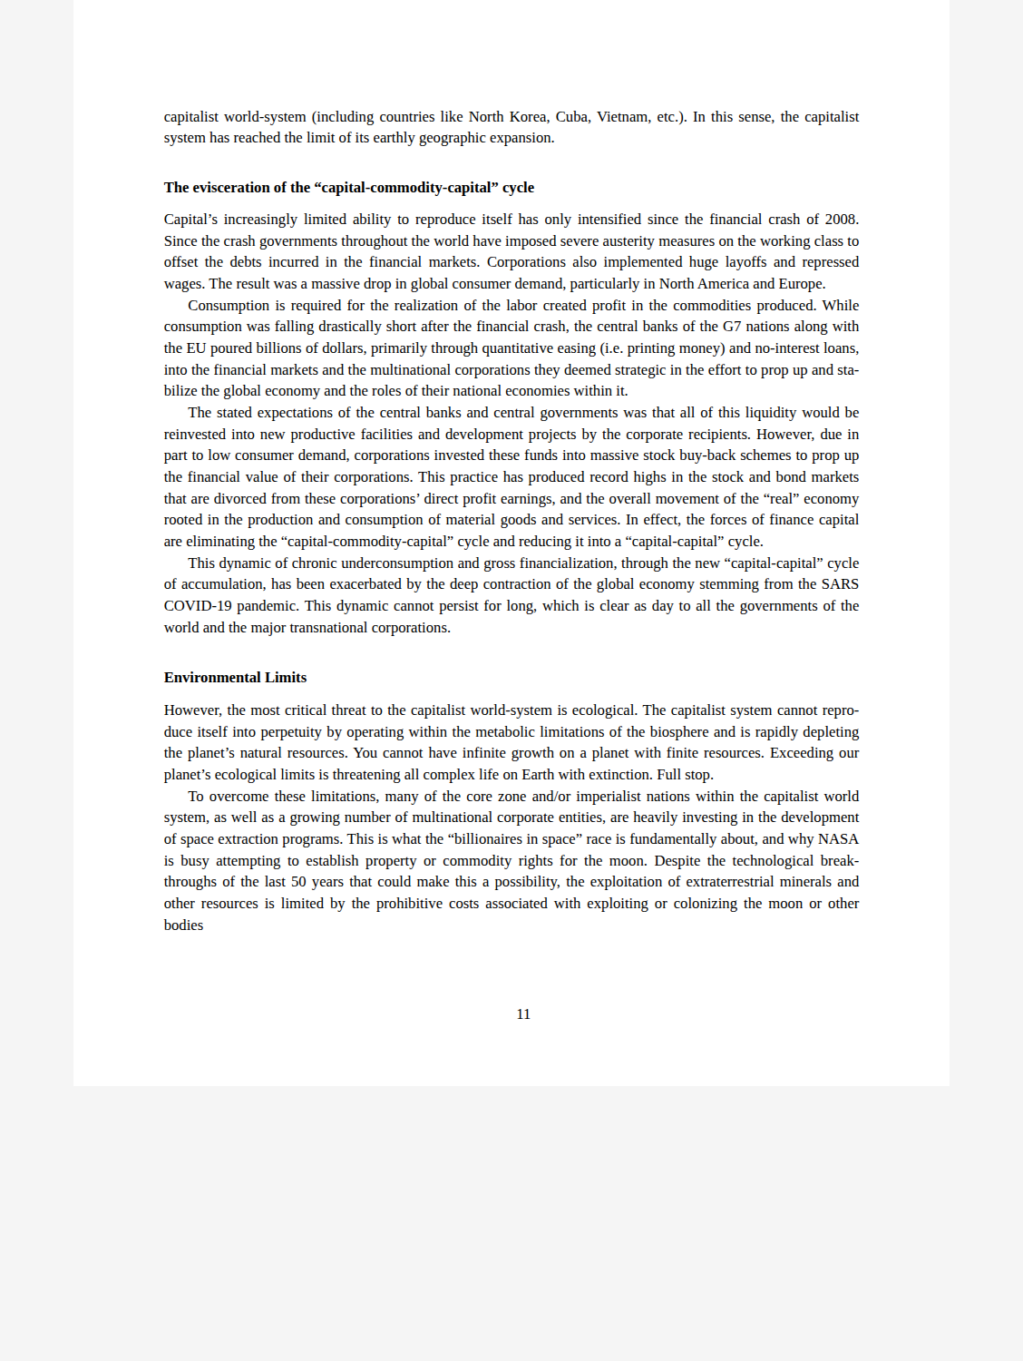capitalist world-system (including countries like North Korea, Cuba, Vietnam, etc.). In this sense, the capitalist system has reached the limit of its earthly geographic expansion.
The evisceration of the “capital-commodity-capital” cycle
Capital’s increasingly limited ability to reproduce itself has only intensified since the financial crash of 2008. Since the crash governments throughout the world have imposed severe austerity measures on the working class to offset the debts incurred in the financial markets. Corporations also implemented huge layoffs and repressed wages. The result was a massive drop in global consumer demand, particularly in North America and Europe.
Consumption is required for the realization of the labor created profit in the commodities produced. While consumption was falling drastically short after the financial crash, the central banks of the G7 nations along with the EU poured billions of dollars, primarily through quantitative easing (i.e. printing money) and no-interest loans, into the financial markets and the multinational corporations they deemed strategic in the effort to prop up and stabilize the global economy and the roles of their national economies within it.
The stated expectations of the central banks and central governments was that all of this liquidity would be reinvested into new productive facilities and development projects by the corporate recipients. However, due in part to low consumer demand, corporations invested these funds into massive stock buy-back schemes to prop up the financial value of their corporations. This practice has produced record highs in the stock and bond markets that are divorced from these corporations’ direct profit earnings, and the overall movement of the “real” economy rooted in the production and consumption of material goods and services. In effect, the forces of finance capital are eliminating the “capital-commodity-capital” cycle and reducing it into a “capital-capital” cycle.
This dynamic of chronic underconsumption and gross financialization, through the new “capital-capital” cycle of accumulation, has been exacerbated by the deep contraction of the global economy stemming from the SARS COVID-19 pandemic. This dynamic cannot persist for long, which is clear as day to all the governments of the world and the major transnational corporations.
Environmental Limits
However, the most critical threat to the capitalist world-system is ecological. The capitalist system cannot reproduce itself into perpetuity by operating within the metabolic limitations of the biosphere and is rapidly depleting the planet’s natural resources. You cannot have infinite growth on a planet with finite resources. Exceeding our planet’s ecological limits is threatening all complex life on Earth with extinction. Full stop.
To overcome these limitations, many of the core zone and/or imperialist nations within the capitalist world system, as well as a growing number of multinational corporate entities, are heavily investing in the development of space extraction programs. This is what the “billionaires in space” race is fundamentally about, and why NASA is busy attempting to establish property or commodity rights for the moon. Despite the technological breakthroughs of the last 50 years that could make this a possibility, the exploitation of extraterrestrial minerals and other resources is limited by the prohibitive costs associated with exploiting or colonizing the moon or other bodies
11